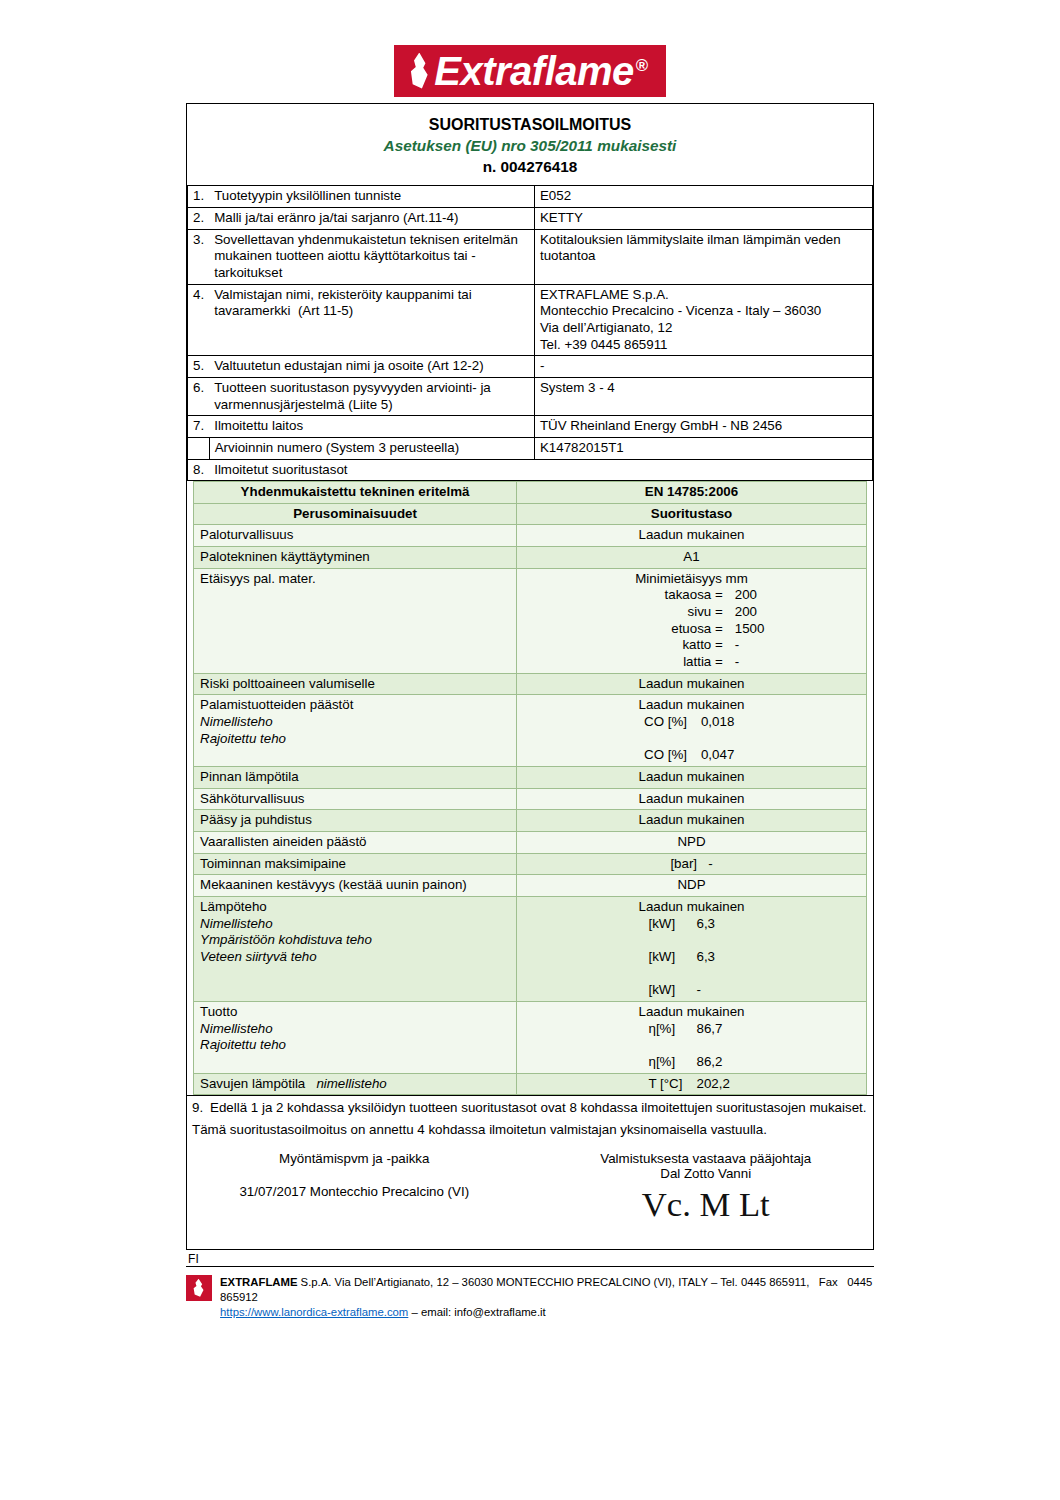Extraflame®
SUORITUSTASOILMOITUS
Asetuksen (EU) nro 305/2011 mukaisesti
n. 004276418
| 1. | Tuotetyypin yksilöllinen tunniste | E052 |
| 2. | Malli ja/tai eränro ja/tai sarjanro (Art.11-4) | KETTY |
| 3. | Sovellettavan yhdenmukaistetun teknisen eritelmän mukainen tuotteen aiottu käyttötarkoitus tai -tarkoitukset | Kotitalouksien lämmityslaite ilman lämpimän veden tuotantoa |
| 4. | Valmistajan nimi, rekisteröity kauppanimi tai tavaramerkki (Art 11-5) | EXTRAFLAME S.p.A. Montecchio Precalcino - Vicenza - Italy – 36030 Via dell’Artigianato, 12 Tel. +39 0445 865911 |
| 5. | Valtuutetun edustajan nimi ja osoite (Art 12-2) | - |
| 6. | Tuotteen suoritustason pysyvyyden arviointi- ja varmennusjärjestelmä (Liite 5) | System 3 - 4 |
| 7. | Ilmoitettu laitos | TÜV Rheinland Energy GmbH - NB 2456 |
| | Arvioinnin numero (System 3 perusteella) | K14782015T1 |
| 8. | Ilmoitetut suoritustasot |
| Yhdenmukaistettu tekninen eritelmä | EN 14785:2006 |
| --- | --- |
| Perusominaisuudet | Suoritustaso |
| Paloturvallisuus | Laadun mukainen |
| Palotekninen käyttäytyminen | A1 |
| Etäisyys pal. mater. | Minimietäisyys mm / takaosa = / 200 / / sivu = / 200 / / etuosa = / 1500 / / katto = / - / / lattia = / - / |
| Riski polttoaineen valumiselle | Laadun mukainen |
| Palamistuotteiden päästöt Nimellisteho Rajoitettu teho | Laadun mukainen CO [%] 0,018 CO [%] 0,047 |
| Pinnan lämpötila | Laadun mukainen |
| Sähköturvallisuus | Laadun mukainen |
| Pääsy ja puhdistus | Laadun mukainen |
| Vaarallisten aineiden päästö | NPD |
| Toiminnan maksimipaine | [bar] - |
| Mekaaninen kestävyys (kestää uunin painon) | NDP |
| Lämpöteho Nimellisteho Ympäristöön kohdistuva teho Veteen siirtyvä teho | Laadun mukainen [kW] 6,3 [kW] 6,3 [kW] - |
| Tuotto Nimellisteho Rajoitettu teho | Laadun mukainen η[%] 86,7 η[%] 86,2 |
| Savujen lämpötila nimellisteho | T [°C] 202,2 |
9. Edellä 1 ja 2 kohdassa yksilöidyn tuotteen suoritustasot ovat 8 kohdassa ilmoitettujen suoritustasojen mukaiset.
Tämä suoritustasoilmoitus on annettu 4 kohdassa ilmoitetun valmistajan yksinomaisella vastuulla.
Myöntämispvm ja -paikka
31/07/2017 Montecchio Precalcino (VI)
Valmistuksesta vastaava pääjohtaja
Dal Zotto Vanni
Vc. M Lt
FI
EXTRAFLAME S.p.A. Via Dell’Artigianato, 12 – 36030 MONTECCHIO PRECALCINO (VI), ITALY – Tel. 0445 865911, Fax 0445 865912
https://www.lanordica-extraflame.com – email: info@extraflame.it